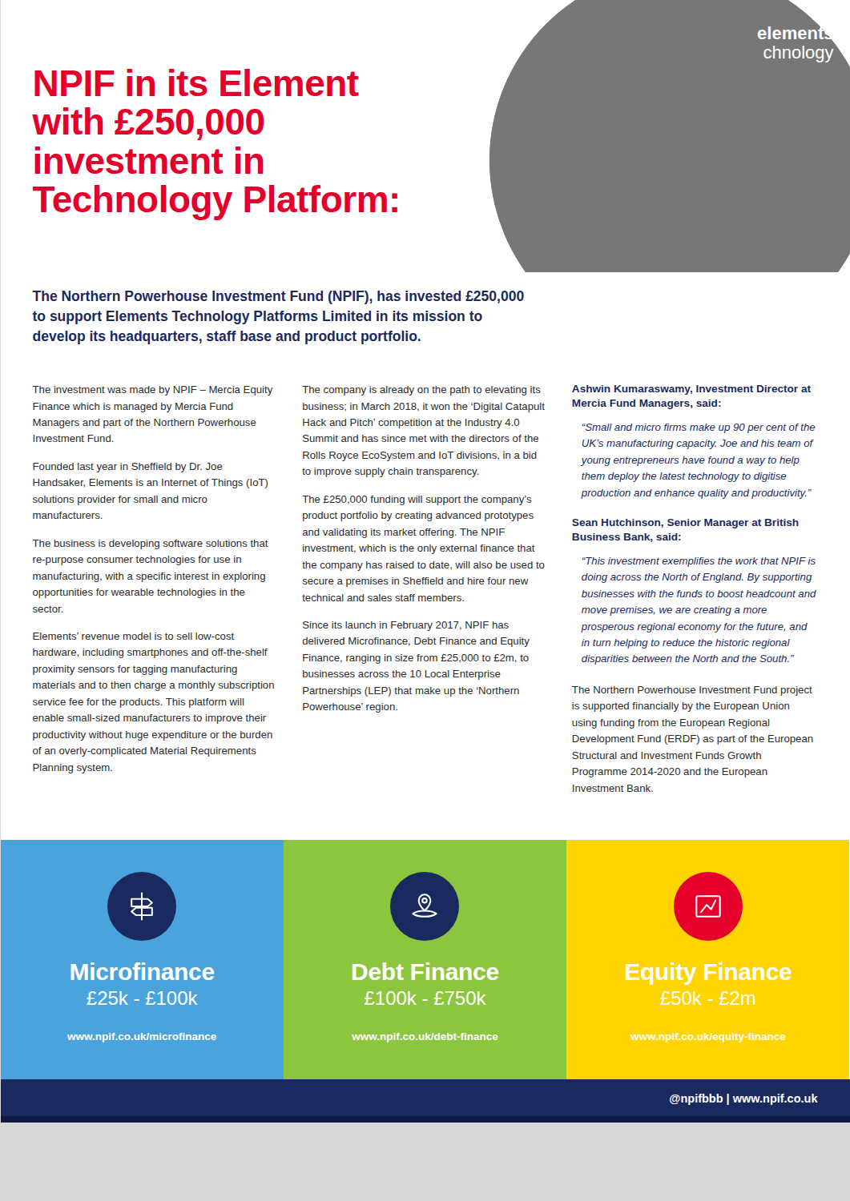elementschnology
NPIF in its Element
with £250,000
investment in
Technology Platform:
The Northern Powerhouse Investment Fund (NPIF), has invested £250,000 to support Elements Technology Platforms Limited in its mission to develop its headquarters, staff base and product portfolio.
The investment was made by NPIF – Mercia Equity Finance which is managed by Mercia Fund Managers and part of the Northern Powerhouse Investment Fund.
Founded last year in Sheffield by Dr. Joe Handsaker, Elements is an Internet of Things (IoT) solutions provider for small and micro manufacturers.
The business is developing software solutions that re-purpose consumer technologies for use in manufacturing, with a specific interest in exploring opportunities for wearable technologies in the sector.
Elements’ revenue model is to sell low-cost hardware, including smartphones and off-the-shelf proximity sensors for tagging manufacturing materials and to then charge a monthly subscription service fee for the products. This platform will enable small-sized manufacturers to improve their productivity without huge expenditure or the burden of an overly-complicated Material Requirements Planning system.
The company is already on the path to elevating its business; in March 2018, it won the ‘Digital Catapult Hack and Pitch’ competition at the Industry 4.0 Summit and has since met with the directors of the Rolls Royce EcoSystem and IoT divisions, in a bid to improve supply chain transparency.
The £250,000 funding will support the company’s product portfolio by creating advanced prototypes and validating its market offering. The NPIF investment, which is the only external finance that the company has raised to date, will also be used to secure a premises in Sheffield and hire four new technical and sales staff members.
Since its launch in February 2017, NPIF has delivered Microfinance, Debt Finance and Equity Finance, ranging in size from £25,000 to £2m, to businesses across the 10 Local Enterprise Partnerships (LEP) that make up the ‘Northern Powerhouse’ region.
Ashwin Kumaraswamy, Investment Director at Mercia Fund Managers, said:
“Small and micro firms make up 90 per cent of the UK’s manufacturing capacity. Joe and his team of young entrepreneurs have found a way to help them deploy the latest technology to digitise production and enhance quality and productivity.”
Sean Hutchinson, Senior Manager at British Business Bank, said:
“This investment exemplifies the work that NPIF is doing across the North of England. By supporting businesses with the funds to boost headcount and move premises, we are creating a more prosperous regional economy for the future, and in turn helping to reduce the historic regional disparities between the North and the South.”
The Northern Powerhouse Investment Fund project is supported financially by the European Union using funding from the European Regional Development Fund (ERDF) as part of the European Structural and Investment Funds Growth Programme 2014-2020 and the European Investment Bank.
Microfinance
£25k - £100k
www.npif.co.uk/microfinance
Debt Finance
£100k - £750k
www.npif.co.uk/debt-finance
Equity Finance
£50k - £2m
www.npif.co.uk/equity-finance
@npifbbb | www.npif.co.uk